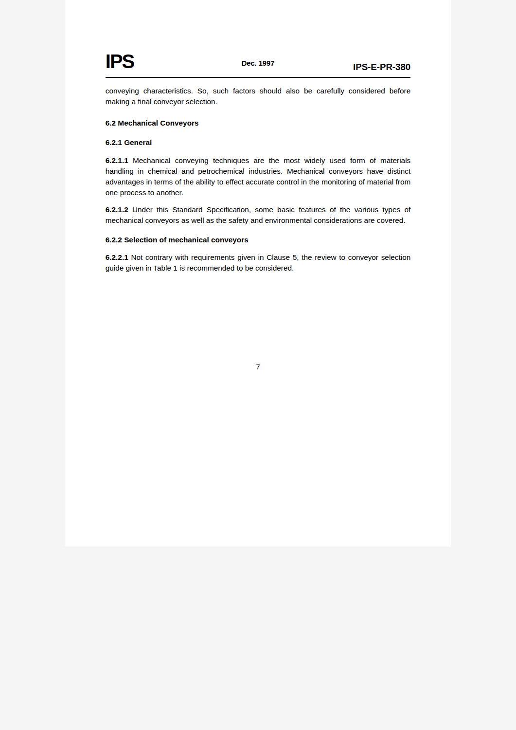IPS
Dec. 1997
IPS-E-PR-380
conveying characteristics. So, such factors should also be carefully considered before making a final conveyor selection.
6.2 Mechanical Conveyors
6.2.1 General
6.2.1.1 Mechanical conveying techniques are the most widely used form of materials handling in chemical and petrochemical industries. Mechanical conveyors have distinct advantages in terms of the ability to effect accurate control in the monitoring of material from one process to another.
6.2.1.2 Under this Standard Specification, some basic features of the various types of mechanical conveyors as well as the safety and environmental considerations are covered.
6.2.2 Selection of mechanical conveyors
6.2.2.1 Not contrary with requirements given in Clause 5, the review to conveyor selection guide given in Table 1 is recommended to be considered.
7